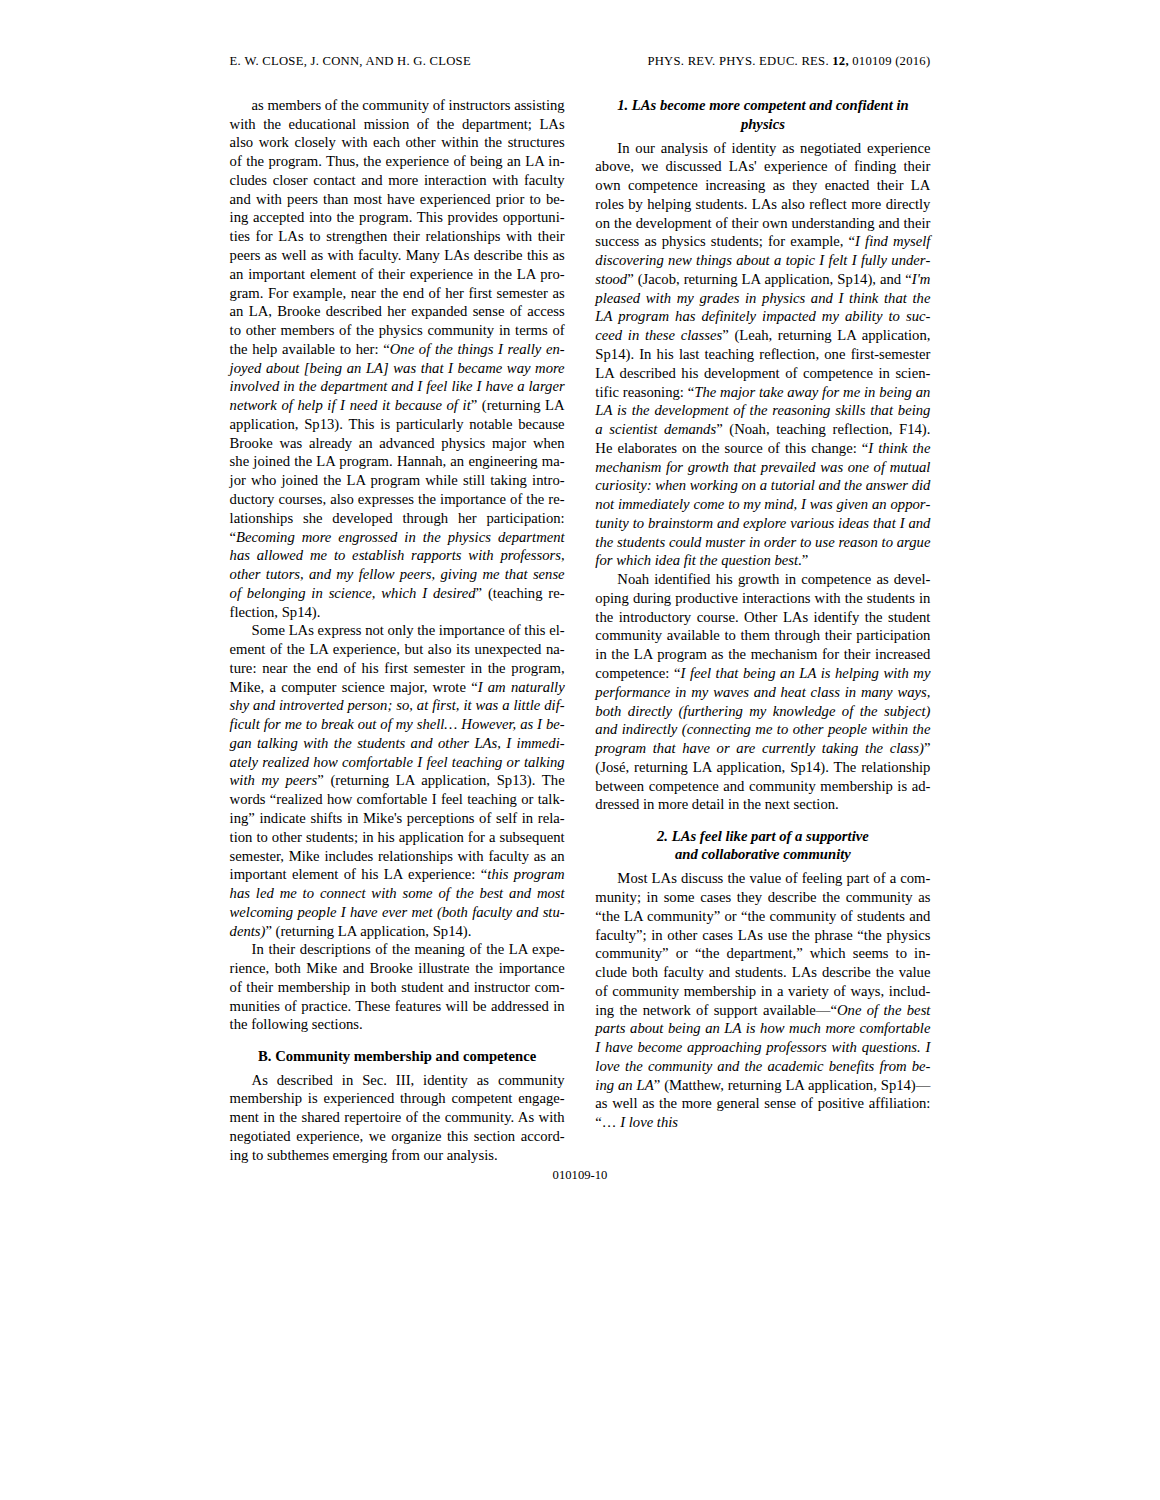E. W. CLOSE, J. CONN, and H. G. CLOSE PHYS. REV. PHYS. EDUC. RES. 12, 010109 (2016)
as members of the community of instructors assisting with the educational mission of the department; LAs also work closely with each other within the structures of the program. Thus, the experience of being an LA includes closer contact and more interaction with faculty and with peers than most have experienced prior to being accepted into the program. This provides opportunities for LAs to strengthen their relationships with their peers as well as with faculty. Many LAs describe this as an important element of their experience in the LA program. For example, near the end of her first semester as an LA, Brooke described her expanded sense of access to other members of the physics community in terms of the help available to her: “One of the things I really enjoyed about [being an LA] was that I became way more involved in the department and I feel like I have a larger network of help if I need it because of it” (returning LA application, Sp13). This is particularly notable because Brooke was already an advanced physics major when she joined the LA program. Hannah, an engineering major who joined the LA program while still taking introductory courses, also expresses the importance of the relationships she developed through her participation: “Becoming more engrossed in the physics department has allowed me to establish rapports with professors, other tutors, and my fellow peers, giving me that sense of belonging in science, which I desired” (teaching reflection, Sp14).
Some LAs express not only the importance of this element of the LA experience, but also its unexpected nature: near the end of his first semester in the program, Mike, a computer science major, wrote “I am naturally shy and introverted person; so, at first, it was a little difficult for me to break out of my shell… However, as I began talking with the students and other LAs, I immediately realized how comfortable I feel teaching or talking with my peers” (returning LA application, Sp13). The words “realized how comfortable I feel teaching or talking” indicate shifts in Mike's perceptions of self in relation to other students; in his application for a subsequent semester, Mike includes relationships with faculty as an important element of his LA experience: “this program has led me to connect with some of the best and most welcoming people I have ever met (both faculty and students)” (returning LA application, Sp14).
In their descriptions of the meaning of the LA experience, both Mike and Brooke illustrate the importance of their membership in both student and instructor communities of practice. These features will be addressed in the following sections.
B. Community membership and competence
As described in Sec. III, identity as community membership is experienced through competent engagement in the shared repertoire of the community. As with negotiated experience, we organize this section according to subthemes emerging from our analysis.
1. LAs become more competent and confident in physics
In our analysis of identity as negotiated experience above, we discussed LAs' experience of finding their own competence increasing as they enacted their LA roles by helping students. LAs also reflect more directly on the development of their own understanding and their success as physics students; for example, “I find myself discovering new things about a topic I felt I fully understood” (Jacob, returning LA application, Sp14), and “I'm pleased with my grades in physics and I think that the LA program has definitely impacted my ability to succeed in these classes” (Leah, returning LA application, Sp14). In his last teaching reflection, one first-semester LA described his development of competence in scientific reasoning: “The major take away for me in being an LA is the development of the reasoning skills that being a scientist demands” (Noah, teaching reflection, F14). He elaborates on the source of this change: “I think the mechanism for growth that prevailed was one of mutual curiosity: when working on a tutorial and the answer did not immediately come to my mind, I was given an opportunity to brainstorm and explore various ideas that I and the students could muster in order to use reason to argue for which idea fit the question best.”
Noah identified his growth in competence as developing during productive interactions with the students in the introductory course. Other LAs identify the student community available to them through their participation in the LA program as the mechanism for their increased competence: “I feel that being an LA is helping with my performance in my waves and heat class in many ways, both directly (furthering my knowledge of the subject) and indirectly (connecting me to other people within the program that have or are currently taking the class)” (José, returning LA application, Sp14). The relationship between competence and community membership is addressed in more detail in the next section.
2. LAs feel like part of a supportive
and collaborative community
Most LAs discuss the value of feeling part of a community; in some cases they describe the community as “the LA community” or “the community of students and faculty”; in other cases LAs use the phrase “the physics community” or “the department,” which seems to include both faculty and students. LAs describe the value of community membership in a variety of ways, including the network of support available—“One of the best parts about being an LA is how much more comfortable I have become approaching professors with questions. I love the community and the academic benefits from being an LA” (Matthew, returning LA application, Sp14)—as well as the more general sense of positive affiliation: “… I love this
010109-10